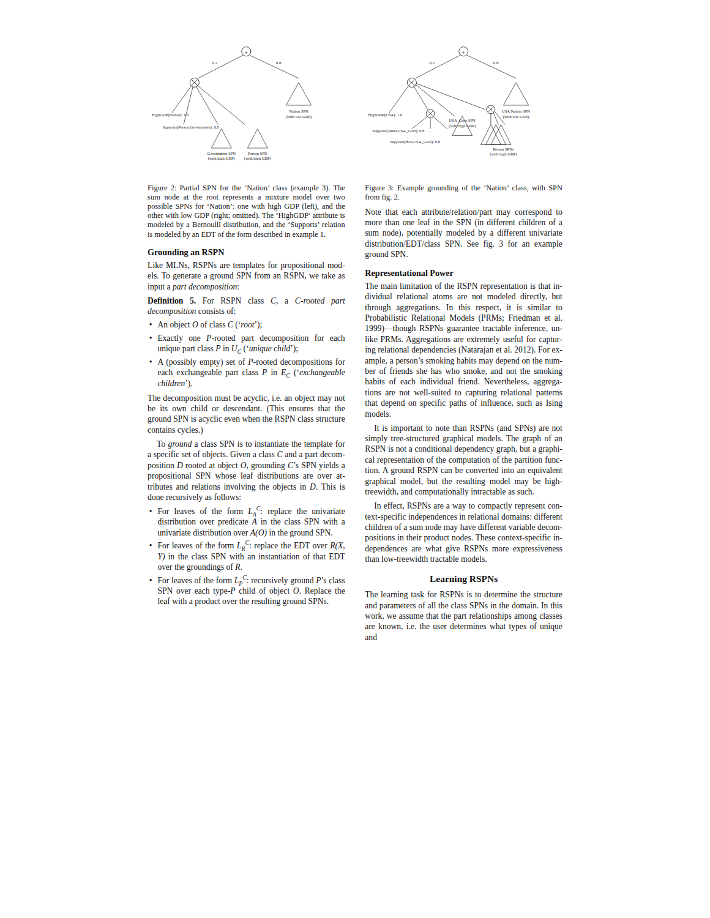+ 0.2 0.8 Nation SPN (with low GDP) HighGDP(Nation): 1.0 Supports(Person,Government): 0.8 Government SPN (with high GDP) Person SPN (with high GDP)
Figure 2: Partial SPN for the ‘Nation’ class (example 3). The sum node at the root represents a mixture model over two possible SPNs for ‘Nation’: one with high GDP (left), and the other with low GDP (right; omitted). The ‘HighGDP’ attribute is modeled by a Bernoulli distribution, and the ‘Supports’ relation is modeled by an EDT of the form described in example 1.
Grounding an RSPN
Like MLNs, RSPNs are templates for propositional models. To generate a ground SPN from an RSPN, we take as input a part decomposition:
Definition 5. For RSPN class C, a C-rooted part decomposition consists of:
An object O of class C (‘root’);
Exactly one P-rooted part decomposition for each unique part class P in UC (‘unique child’);
A (possibly empty) set of P-rooted decompositions for each exchangeable part class P in EC (‘exchangeable children’).
The decomposition must be acyclic, i.e. an object may not be its own child or descendant. (This ensures that the ground SPN is acyclic even when the RSPN class structure contains cycles.)
To ground a class SPN is to instantiate the template for a specific set of objects. Given a class C and a part decomposition D rooted at object O, grounding C’s SPN yields a propositional SPN whose leaf distributions are over attributes and relations involving the objects in D. This is done recursively as follows:
For leaves of the form LAC: replace the univariate distribution over predicate A in the class SPN with a univariate distribution over A(O) in the ground SPN.
For leaves of the form LRC: replace the EDT over R(X, Y) in the class SPN with an instantiation of that EDT over the groundings of R.
For leaves of the form LPC: recursively ground P’s class SPN over each type-P child of object O. Replace the leaf with a product over the resulting ground SPNs.
+ 0.2 0.8 USA Nation SPN (with low GDP) HighGDP(USA): 1.0 Supports(Anna,USA_Govt): 0.8 … Supports(Bob,USA_Govt): 0.8 USA_Govt SPN (with high GDP) Person SPNs (with high GDP)
Figure 3: Example grounding of the ‘Nation’ class, with SPN from fig. 2.
Note that each attribute/relation/part may correspond to more than one leaf in the SPN (in different children of a sum node), potentially modeled by a different univariate distribution/EDT/class SPN. See fig. 3 for an example ground SPN.
Representational Power
The main limitation of the RSPN representation is that individual relational atoms are not modeled directly, but through aggregations. In this respect, it is similar to Probabilistic Relational Models (PRMs; Friedman et al. 1999)—though RSPNs guarantee tractable inference, unlike PRMs. Aggregations are extremely useful for capturing relational dependencies (Natarajan et al. 2012). For example, a person’s smoking habits may depend on the number of friends she has who smoke, and not the smoking habits of each individual friend. Nevertheless, aggregations are not well-suited to capturing relational patterns that depend on specific paths of influence, such as Ising models.
It is important to note than RSPNs (and SPNs) are not simply tree-structured graphical models. The graph of an RSPN is not a conditional dependency graph, but a graphical representation of the computation of the partition function. A ground RSPN can be converted into an equivalent graphical model, but the resulting model may be high-treewidth, and computationally intractable as such.
In effect, RSPNs are a way to compactly represent context-specific independences in relational domains: different children of a sum node may have different variable decompositions in their product nodes. These context-specific independences are what give RSPNs more expressiveness than low-treewidth tractable models.
Learning RSPNs
The learning task for RSPNs is to determine the structure and parameters of all the class SPNs in the domain. In this work, we assume that the part relationships among classes are known, i.e. the user determines what types of unique and